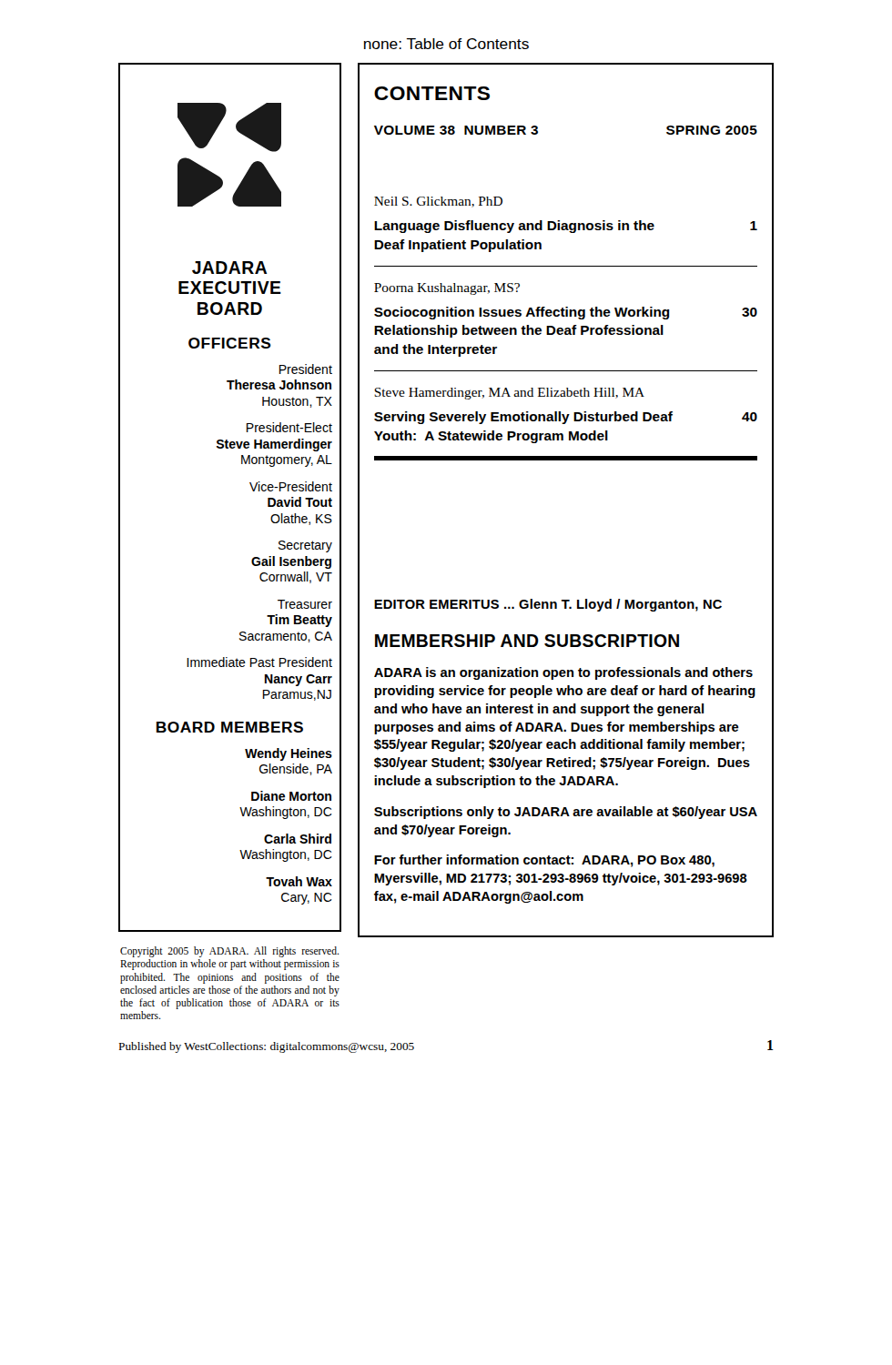none: Table of Contents
JADARA
EXECUTIVE
BOARD
OFFICERS
President
Theresa Johnson
Houston, TX
President-Elect
Steve Hamerdinger
Montgomery, AL
Vice-President
David Tout
Olathe, KS
Secretary
Gail Isenberg
Cornwall, VT
Treasurer
Tim Beatty
Sacramento, CA
Immediate Past President
Nancy Carr
Paramus,NJ
BOARD MEMBERS
Wendy Heines
Glenside, PA
Diane Morton
Washington, DC
Carla Shird
Washington, DC
Tovah Wax
Cary, NC
Copyright 2005 by ADARA. All rights reserved. Reproduction in whole or part without permission is prohibited. The opinions and positions of the enclosed articles are those of the authors and not by the fact of publication those of ADARA or its members.
CONTENTS
VOLUME 38 NUMBER 3 SPRING 2005
Neil S. Glickman, PhD
Language Disfluency and Diagnosis in the
Deaf Inpatient Population 1
Poorna Kushalnagar, MS?
Sociocognition Issues Affecting the Working
Relationship between the Deaf Professional
and the Interpreter 30
Steve Hamerdinger, MA and Elizabeth Hill, MA
Serving Severely Emotionally Disturbed Deaf
Youth: A Statewide Program Model 40
EDITOR EMERITUS ... Glenn T. Lloyd / Morganton, NC
MEMBERSHIP AND SUBSCRIPTION
ADARA is an organization open to professionals and others providing service for people who are deaf or hard of hearing and who have an interest in and support the general purposes and aims of ADARA. Dues for memberships are $55/year Regular; $20/year each additional family member; $30/year Student; $30/year Retired; $75/year Foreign. Dues include a subscription to the JADARA.
Subscriptions only to JADARA are available at $60/year USA and $70/year Foreign.
For further information contact: ADARA, PO Box 480, Myersville, MD 21773; 301-293-8969 tty/voice, 301-293-9698 fax, e-mail ADARAorgn@aol.com
Published by WestCollections: digitalcommons@wcsu, 2005 1